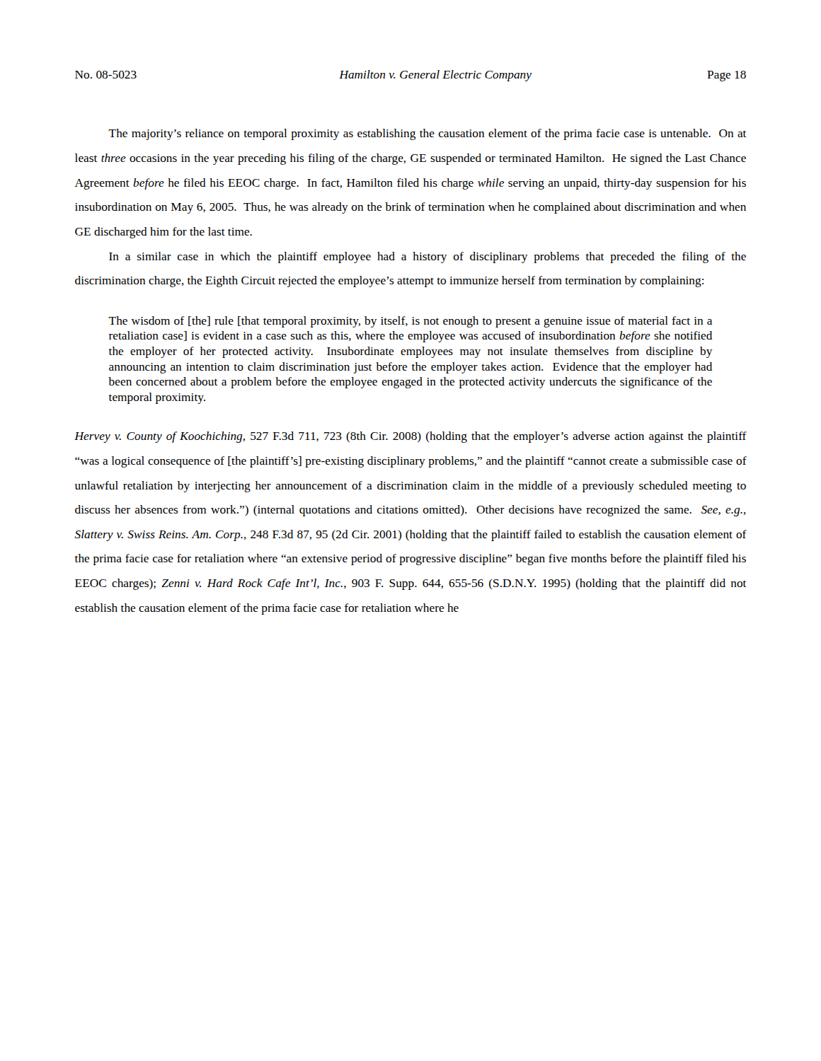No. 08-5023 Hamilton v. General Electric Company Page 18
The majority’s reliance on temporal proximity as establishing the causation element of the prima facie case is untenable. On at least three occasions in the year preceding his filing of the charge, GE suspended or terminated Hamilton. He signed the Last Chance Agreement before he filed his EEOC charge. In fact, Hamilton filed his charge while serving an unpaid, thirty-day suspension for his insubordination on May 6, 2005. Thus, he was already on the brink of termination when he complained about discrimination and when GE discharged him for the last time.
In a similar case in which the plaintiff employee had a history of disciplinary problems that preceded the filing of the discrimination charge, the Eighth Circuit rejected the employee’s attempt to immunize herself from termination by complaining:
The wisdom of [the] rule [that temporal proximity, by itself, is not enough to present a genuine issue of material fact in a retaliation case] is evident in a case such as this, where the employee was accused of insubordination before she notified the employer of her protected activity. Insubordinate employees may not insulate themselves from discipline by announcing an intention to claim discrimination just before the employer takes action. Evidence that the employer had been concerned about a problem before the employee engaged in the protected activity undercuts the significance of the temporal proximity.
Hervey v. County of Koochiching, 527 F.3d 711, 723 (8th Cir. 2008) (holding that the employer’s adverse action against the plaintiff “was a logical consequence of [the plaintiff’s] pre-existing disciplinary problems,” and the plaintiff “cannot create a submissible case of unlawful retaliation by interjecting her announcement of a discrimination claim in the middle of a previously scheduled meeting to discuss her absences from work.”) (internal quotations and citations omitted). Other decisions have recognized the same. See, e.g., Slattery v. Swiss Reins. Am. Corp., 248 F.3d 87, 95 (2d Cir. 2001) (holding that the plaintiff failed to establish the causation element of the prima facie case for retaliation where “an extensive period of progressive discipline” began five months before the plaintiff filed his EEOC charges); Zenni v. Hard Rock Cafe Int’l, Inc., 903 F. Supp. 644, 655-56 (S.D.N.Y. 1995) (holding that the plaintiff did not establish the causation element of the prima facie case for retaliation where he